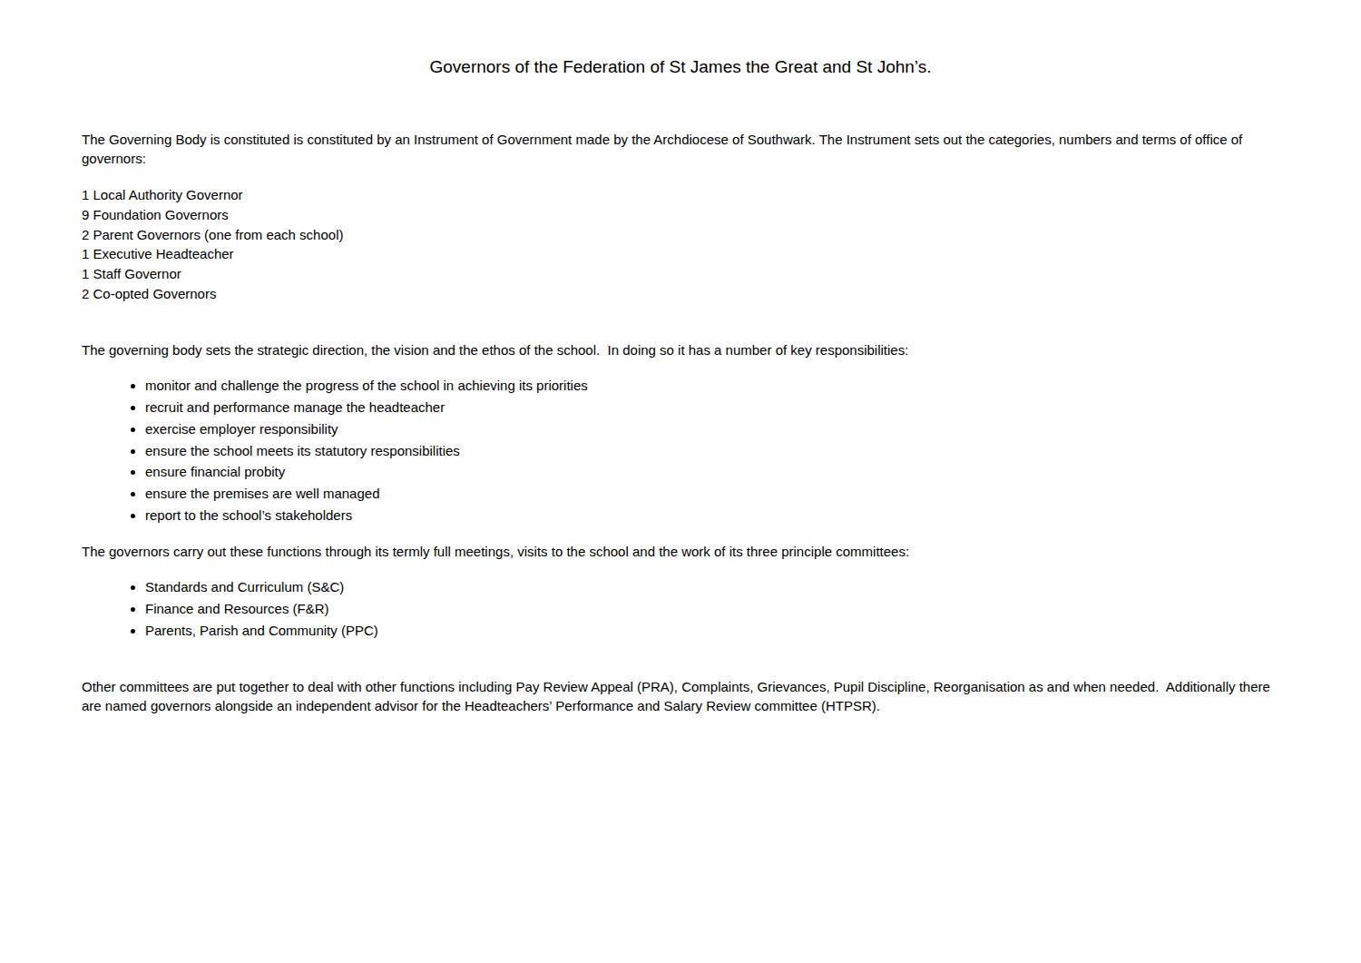Governors of the Federation of St James the Great and St John’s.
The Governing Body is constituted is constituted by an Instrument of Government made by the Archdiocese of Southwark. The Instrument sets out the categories, numbers and terms of office of governors:
1 Local Authority Governor
9 Foundation Governors
2 Parent Governors (one from each school)
1 Executive Headteacher
1 Staff Governor
2 Co-opted Governors
The governing body sets the strategic direction, the vision and the ethos of the school. In doing so it has a number of key responsibilities:
monitor and challenge the progress of the school in achieving its priorities
recruit and performance manage the headteacher
exercise employer responsibility
ensure the school meets its statutory responsibilities
ensure financial probity
ensure the premises are well managed
report to the school’s stakeholders
The governors carry out these functions through its termly full meetings, visits to the school and the work of its three principle committees:
Standards and Curriculum (S&C)
Finance and Resources (F&R)
Parents, Parish and Community (PPC)
Other committees are put together to deal with other functions including Pay Review Appeal (PRA), Complaints, Grievances, Pupil Discipline, Reorganisation as and when needed. Additionally there are named governors alongside an independent advisor for the Headteachers’ Performance and Salary Review committee (HTPSR).